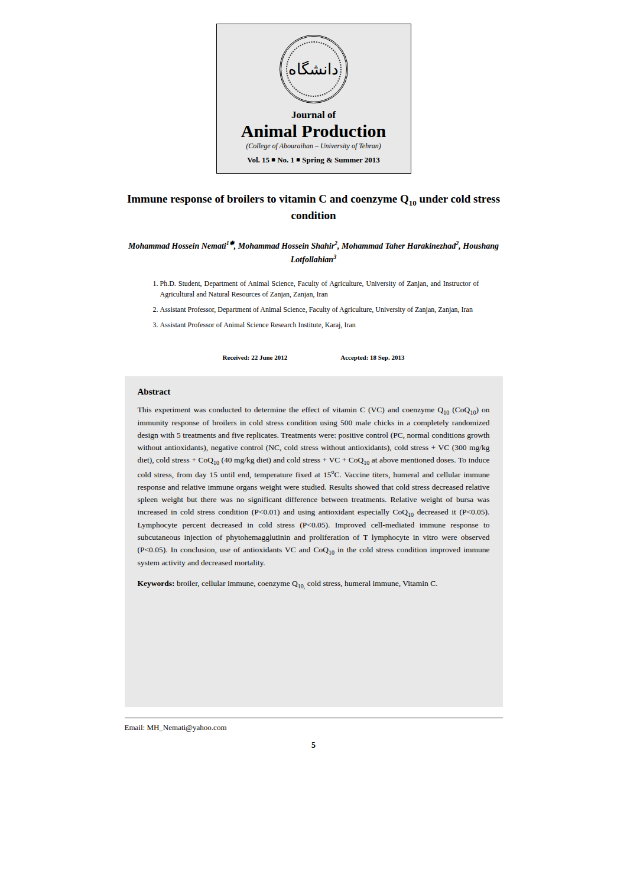دانشگاه
Journal of
Animal Production
(College of Abouraihan – University of Tehran)
Vol. 15 ■ No. 1 ■ Spring & Summer 2013
Immune response of broilers to vitamin C and coenzyme Q10 under cold stress condition
Mohammad Hossein Nemati1✱, Mohammad Hossein Shahir2, Mohammad Taher Harakinezhad2, Houshang Lotfollahian3
Ph.D. Student, Department of Animal Science, Faculty of Agriculture, University of Zanjan, and Instructor of Agricultural and Natural Resources of Zanjan, Zanjan, Iran
Assistant Professor, Department of Animal Science, Faculty of Agriculture, University of Zanjan, Zanjan, Iran
Assistant Professor of Animal Science Research Institute, Karaj, Iran
Received: 22 June 2012 Accepted: 18 Sep. 2013
Abstract
This experiment was conducted to determine the effect of vitamin C (VC) and coenzyme Q10 (CoQ10) on immunity response of broilers in cold stress condition using 500 male chicks in a completely randomized design with 5 treatments and five replicates. Treatments were: positive control (PC, normal conditions growth without antioxidants), negative control (NC, cold stress without antioxidants), cold stress + VC (300 mg/kg diet), cold stress + CoQ10 (40 mg/kg diet) and cold stress + VC + CoQ10 at above mentioned doses. To induce cold stress, from day 15 until end, temperature fixed at 15oC. Vaccine titers, humeral and cellular immune response and relative immune organs weight were studied. Results showed that cold stress decreased relative spleen weight but there was no significant difference between treatments. Relative weight of bursa was increased in cold stress condition (P<0.01) and using antioxidant especially CoQ10 decreased it (P<0.05). Lymphocyte percent decreased in cold stress (P<0.05). Improved cell-mediated immune response to subcutaneous injection of phytohemagglutinin and proliferation of T lymphocyte in vitro were observed (P<0.05). In conclusion, use of antioxidants VC and CoQ10 in the cold stress condition improved immune system activity and decreased mortality.
Keywords: broiler, cellular immune, coenzyme Q10, cold stress, humeral immune, Vitamin C.
Email: MH_Nemati@yahoo.com
5